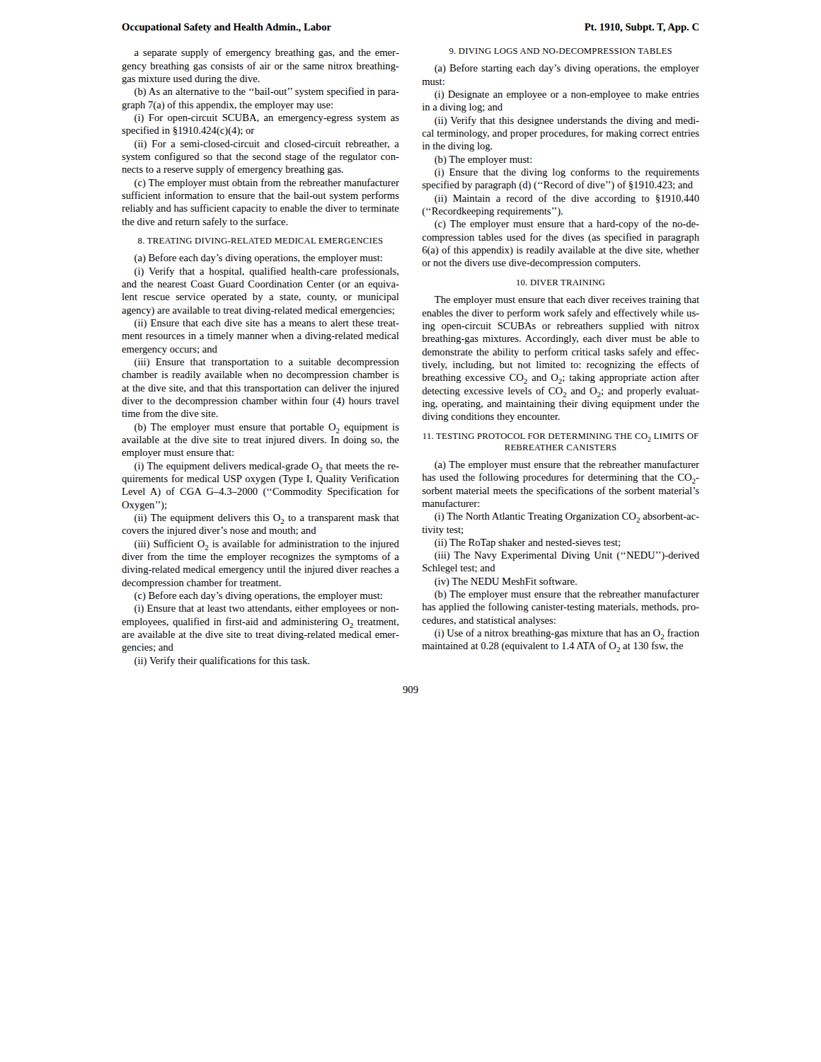Occupational Safety and Health Admin., Labor
Pt. 1910, Subpt. T, App. C
a separate supply of emergency breathing gas, and the emergency breathing gas consists of air or the same nitrox breathing-gas mixture used during the dive.
(b) As an alternative to the ‘‘bail-out’’ system specified in paragraph 7(a) of this appendix, the employer may use:
(i) For open-circuit SCUBA, an emergency-egress system as specified in §1910.424(c)(4); or
(ii) For a semi-closed-circuit and closed-circuit rebreather, a system configured so that the second stage of the regulator connects to a reserve supply of emergency breathing gas.
(c) The employer must obtain from the rebreather manufacturer sufficient information to ensure that the bail-out system performs reliably and has sufficient capacity to enable the diver to terminate the dive and return safely to the surface.
8. Treating Diving-Related Medical Emergencies
(a) Before each day’s diving operations, the employer must:
(i) Verify that a hospital, qualified health-care professionals, and the nearest Coast Guard Coordination Center (or an equivalent rescue service operated by a state, county, or municipal agency) are available to treat diving-related medical emergencies;
(ii) Ensure that each dive site has a means to alert these treatment resources in a timely manner when a diving-related medical emergency occurs; and
(iii) Ensure that transportation to a suitable decompression chamber is readily available when no decompression chamber is at the dive site, and that this transportation can deliver the injured diver to the decompression chamber within four (4) hours travel time from the dive site.
(b) The employer must ensure that portable O2 equipment is available at the dive site to treat injured divers. In doing so, the employer must ensure that:
(i) The equipment delivers medical-grade O2 that meets the requirements for medical USP oxygen (Type I, Quality Verification Level A) of CGA G–4.3–2000 (‘‘Commodity Specification for Oxygen’’);
(ii) The equipment delivers this O2 to a transparent mask that covers the injured diver’s nose and mouth; and
(iii) Sufficient O2 is available for administration to the injured diver from the time the employer recognizes the symptoms of a diving-related medical emergency until the injured diver reaches a decompression chamber for treatment.
(c) Before each day’s diving operations, the employer must:
(i) Ensure that at least two attendants, either employees or non-employees, qualified in first-aid and administering O2 treatment, are available at the dive site to treat diving-related medical emergencies; and
(ii) Verify their qualifications for this task.
9. Diving Logs and No-Decompression Tables
(a) Before starting each day’s diving operations, the employer must:
(i) Designate an employee or a non-employee to make entries in a diving log; and
(ii) Verify that this designee understands the diving and medical terminology, and proper procedures, for making correct entries in the diving log.
(b) The employer must:
(i) Ensure that the diving log conforms to the requirements specified by paragraph (d) (‘‘Record of dive’’) of §1910.423; and
(ii) Maintain a record of the dive according to §1910.440 (‘‘Recordkeeping requirements’’).
(c) The employer must ensure that a hard-copy of the no-decompression tables used for the dives (as specified in paragraph 6(a) of this appendix) is readily available at the dive site, whether or not the divers use dive-decompression computers.
10. Diver Training
The employer must ensure that each diver receives training that enables the diver to perform work safely and effectively while using open-circuit SCUBAs or rebreathers supplied with nitrox breathing-gas mixtures. Accordingly, each diver must be able to demonstrate the ability to perform critical tasks safely and effectively, including, but not limited to: recognizing the effects of breathing excessive CO2 and O2; taking appropriate action after detecting excessive levels of CO2 and O2; and properly evaluating, operating, and maintaining their diving equipment under the diving conditions they encounter.
11. Testing Protocol for Determining the CO2 Limits of Rebreather Canisters
(a) The employer must ensure that the rebreather manufacturer has used the following procedures for determining that the CO2-sorbent material meets the specifications of the sorbent material’s manufacturer:
(i) The North Atlantic Treating Organization CO2 absorbent-activity test;
(ii) The RoTap shaker and nested-sieves test;
(iii) The Navy Experimental Diving Unit (‘‘NEDU’’)-derived Schlegel test; and
(iv) The NEDU MeshFit software.
(b) The employer must ensure that the rebreather manufacturer has applied the following canister-testing materials, methods, procedures, and statistical analyses:
(i) Use of a nitrox breathing-gas mixture that has an O2 fraction maintained at 0.28 (equivalent to 1.4 ATA of O2 at 130 fsw, the
909